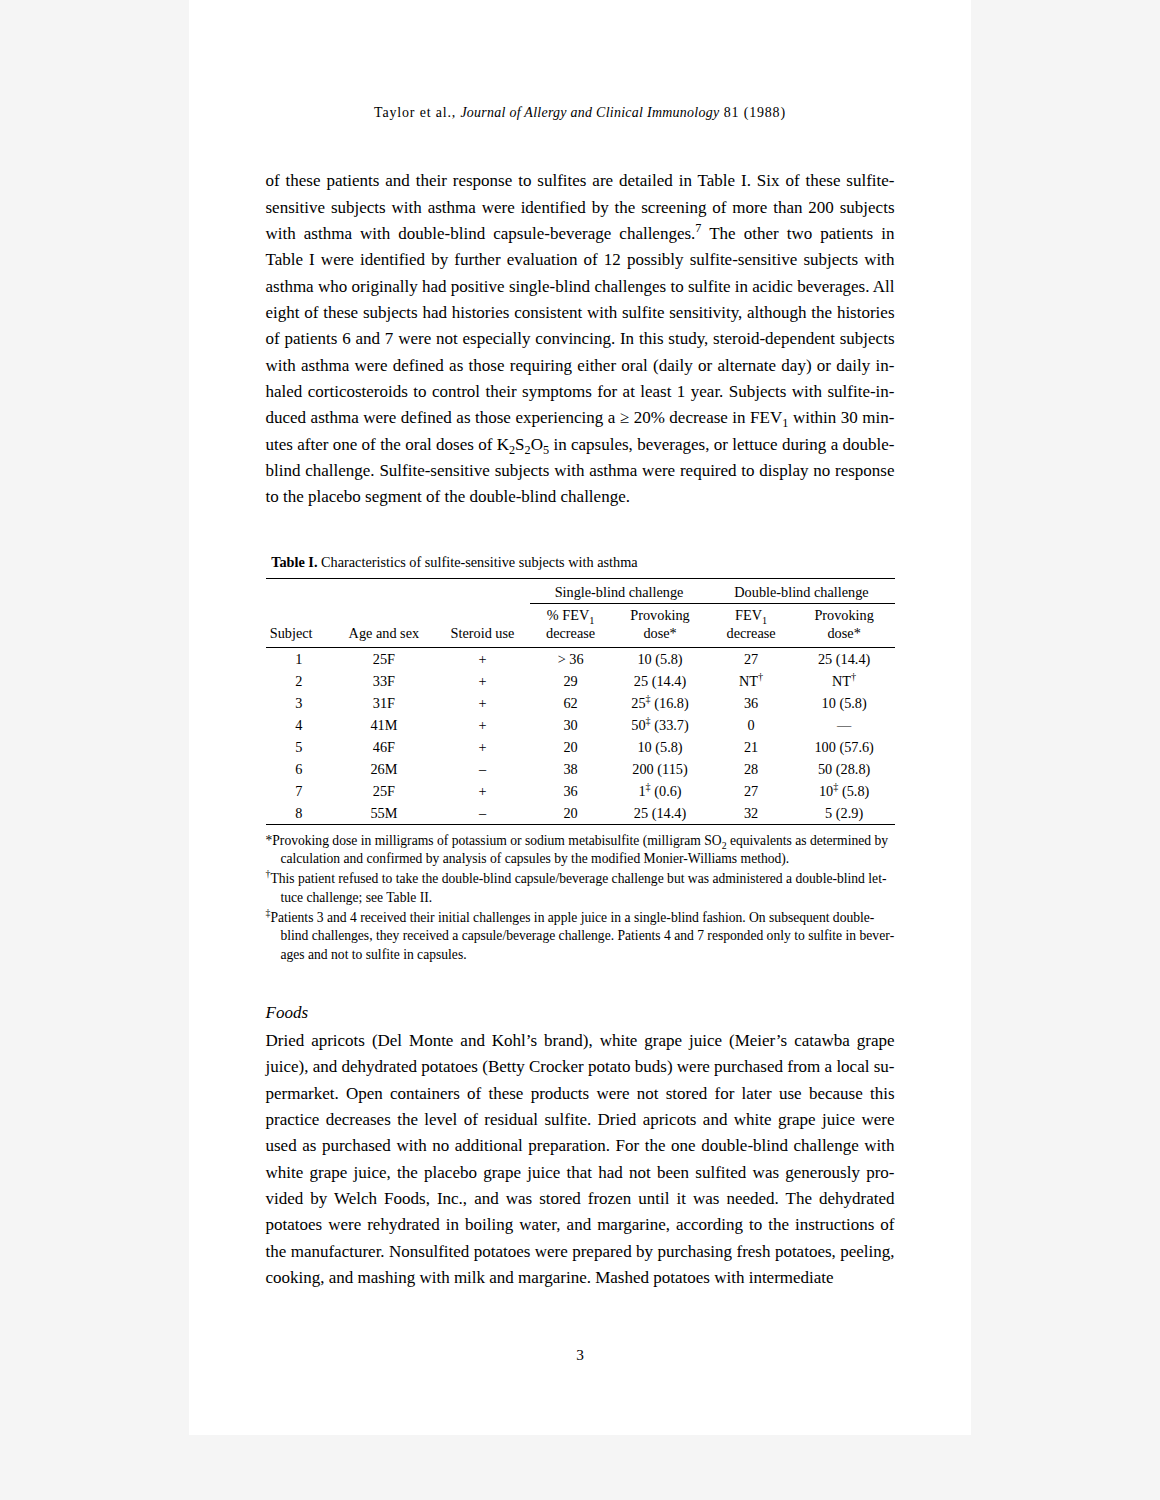Taylor et al., Journal of Allergy and Clinical Immunology 81 (1988)
of these patients and their response to sulfites are detailed in Table I. Six of these sulfite-sensitive subjects with asthma were identified by the screening of more than 200 subjects with asthma with double-blind capsule-beverage challenges.7 The other two patients in Table I were identified by further evaluation of 12 possibly sulfite-sensitive subjects with asthma who originally had positive single-blind challenges to sulfite in acidic beverages. All eight of these subjects had histories consistent with sulfite sensitivity, although the histories of patients 6 and 7 were not especially convincing. In this study, steroid-dependent subjects with asthma were defined as those requiring either oral (daily or alternate day) or daily inhaled corticosteroids to control their symptoms for at least 1 year. Subjects with sulfite-induced asthma were defined as those experiencing a ≥ 20% decrease in FEV1 within 30 minutes after one of the oral doses of K2S2O5 in capsules, beverages, or lettuce during a double-blind challenge. Sulfite-sensitive subjects with asthma were required to display no response to the placebo segment of the double-blind challenge.
Table I. Characteristics of sulfite-sensitive subjects with asthma
| | | | Single-blind challenge | Double-blind challenge |
| --- | --- | --- | --- | --- |
| Subject | Age and sex | Steroid use | % FEV 1 decrease | Provoking dose* | FEV 1 decrease | Provoking dose* |
| 1 | 25F | + | > 36 | 10 (5.8) | 27 | 25 (14.4) |
| 2 | 33F | + | 29 | 25 (14.4) | NT † | NT † |
| 3 | 31F | + | 62 | 25 ‡ (16.8) | 36 | 10 (5.8) |
| 4 | 41M | + | 30 | 50 ‡ (33.7) | 0 | — |
| 5 | 46F | + | 20 | 10 (5.8) | 21 | 100 (57.6) |
| 6 | 26M | – | 38 | 200 (115) | 28 | 50 (28.8) |
| 7 | 25F | + | 36 | 1 ‡ (0.6) | 27 | 10 ‡ (5.8) |
| 8 | 55M | – | 20 | 25 (14.4) | 32 | 5 (2.9) |
*Provoking dose in milligrams of potassium or sodium metabisulfite (milligram SO2 equivalents as determined by calculation and confirmed by analysis of capsules by the modified Monier-Williams method).
†This patient refused to take the double-blind capsule/beverage challenge but was administered a double-blind lettuce challenge; see Table II.
‡Patients 3 and 4 received their initial challenges in apple juice in a single-blind fashion. On subsequent double-blind challenges, they received a capsule/beverage challenge. Patients 4 and 7 responded only to sulfite in beverages and not to sulfite in capsules.
Foods
Dried apricots (Del Monte and Kohl’s brand), white grape juice (Meier’s catawba grape juice), and dehydrated potatoes (Betty Crocker potato buds) were purchased from a local supermarket. Open containers of these products were not stored for later use because this practice decreases the level of residual sulfite. Dried apricots and white grape juice were used as purchased with no additional preparation. For the one double-blind challenge with white grape juice, the placebo grape juice that had not been sulfited was generously provided by Welch Foods, Inc., and was stored frozen until it was needed. The dehydrated potatoes were rehydrated in boiling water, and margarine, according to the instructions of the manufacturer. Nonsulfited potatoes were prepared by purchasing fresh potatoes, peeling, cooking, and mashing with milk and margarine. Mashed potatoes with intermediate
3